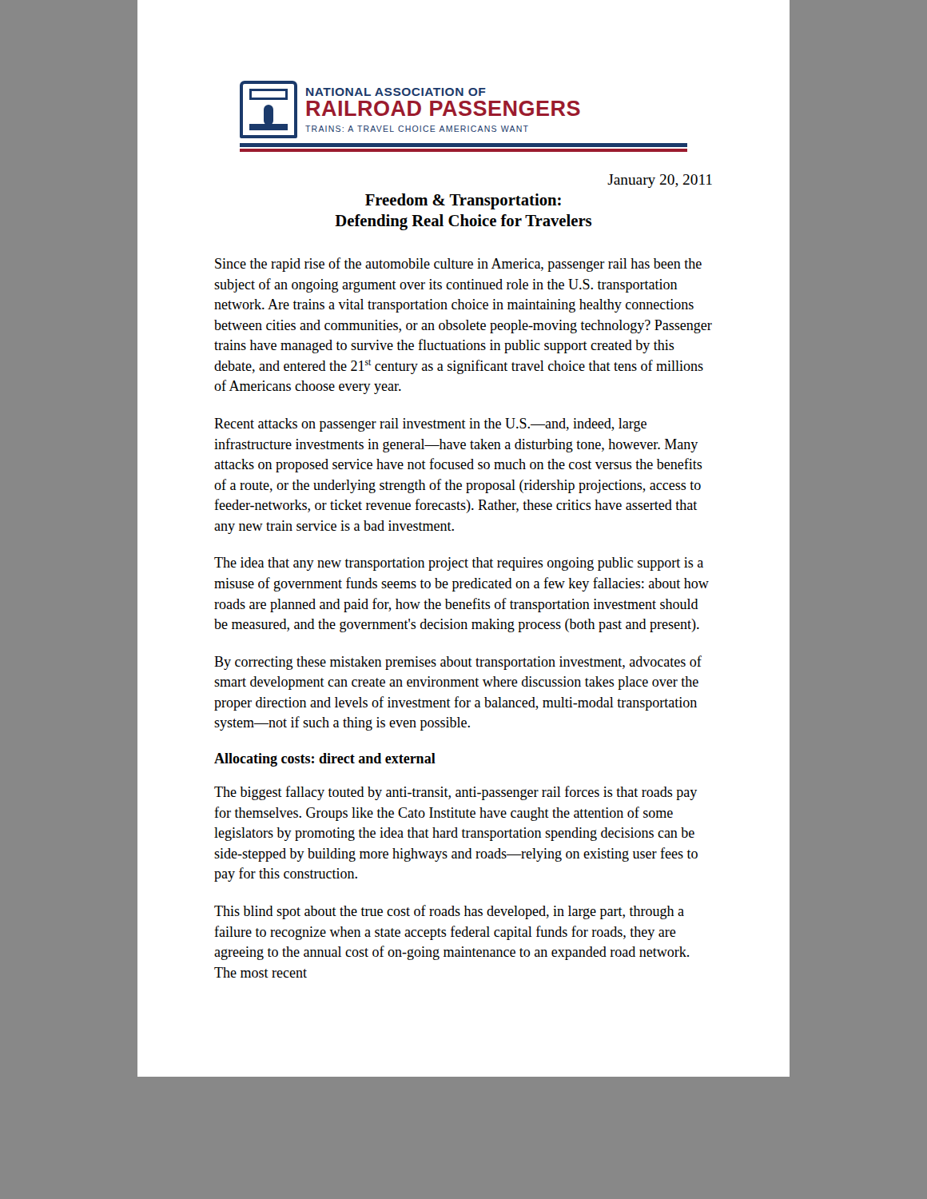NATIONAL ASSOCIATION OF
RAILROAD PASSENGERS
TRAINS: A TRAVEL CHOICE AMERICANS WANT
January 20, 2011
Freedom & Transportation:
Defending Real Choice for Travelers
Since the rapid rise of the automobile culture in America, passenger rail has been the subject of an ongoing argument over its continued role in the U.S. transportation network. Are trains a vital transportation choice in maintaining healthy connections between cities and communities, or an obsolete people-moving technology? Passenger trains have managed to survive the fluctuations in public support created by this debate, and entered the 21st century as a significant travel choice that tens of millions of Americans choose every year.
Recent attacks on passenger rail investment in the U.S.—and, indeed, large infrastructure investments in general—have taken a disturbing tone, however. Many attacks on proposed service have not focused so much on the cost versus the benefits of a route, or the underlying strength of the proposal (ridership projections, access to feeder-networks, or ticket revenue forecasts). Rather, these critics have asserted that any new train service is a bad investment.
The idea that any new transportation project that requires ongoing public support is a misuse of government funds seems to be predicated on a few key fallacies: about how roads are planned and paid for, how the benefits of transportation investment should be measured, and the government's decision making process (both past and present).
By correcting these mistaken premises about transportation investment, advocates of smart development can create an environment where discussion takes place over the proper direction and levels of investment for a balanced, multi-modal transportation system—not if such a thing is even possible.
Allocating costs: direct and external
The biggest fallacy touted by anti-transit, anti-passenger rail forces is that roads pay for themselves. Groups like the Cato Institute have caught the attention of some legislators by promoting the idea that hard transportation spending decisions can be side-stepped by building more highways and roads—relying on existing user fees to pay for this construction.
This blind spot about the true cost of roads has developed, in large part, through a failure to recognize when a state accepts federal capital funds for roads, they are agreeing to the annual cost of on-going maintenance to an expanded road network. The most recent